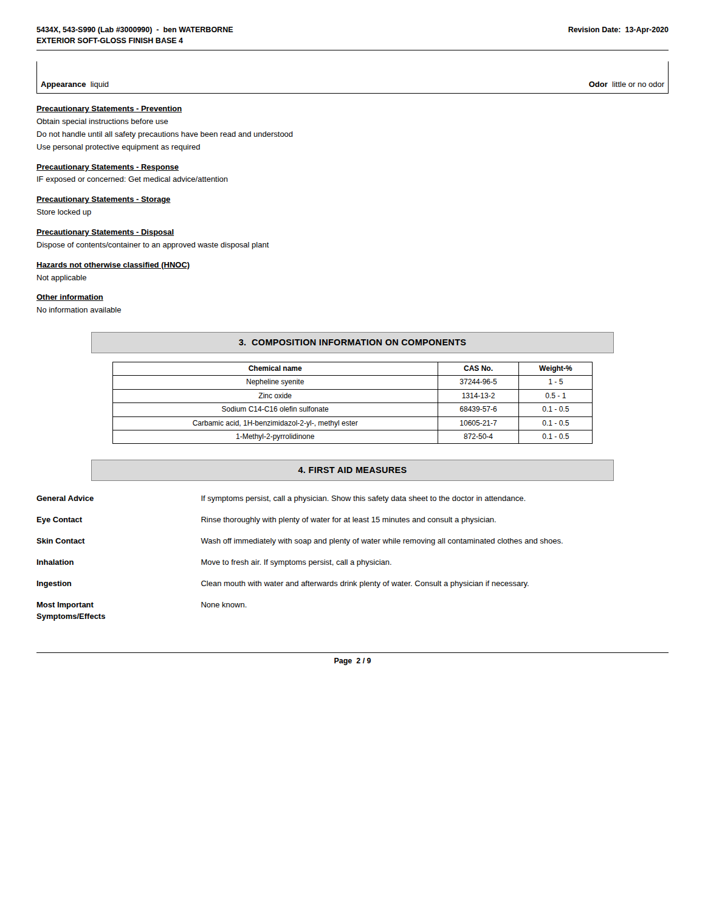5434X, 543-S990 (Lab #3000990) - ben WATERBORNE
EXTERIOR SOFT-GLOSS FINISH BASE 4
Revision Date: 13-Apr-2020
Appearance liquid
Odor little or no odor
Precautionary Statements - Prevention
Obtain special instructions before use
Do not handle until all safety precautions have been read and understood
Use personal protective equipment as required
Precautionary Statements - Response
IF exposed or concerned: Get medical advice/attention
Precautionary Statements - Storage
Store locked up
Precautionary Statements - Disposal
Dispose of contents/container to an approved waste disposal plant
Hazards not otherwise classified (HNOC)
Not applicable
Other information
No information available
3. COMPOSITION INFORMATION ON COMPONENTS
| Chemical name | CAS No. | Weight-% |
| --- | --- | --- |
| Nepheline syenite | 37244-96-5 | 1 - 5 |
| Zinc oxide | 1314-13-2 | 0.5 - 1 |
| Sodium C14-C16 olefin sulfonate | 68439-57-6 | 0.1 - 0.5 |
| Carbamic acid, 1H-benzimidazol-2-yl-, methyl ester | 10605-21-7 | 0.1 - 0.5 |
| 1-Methyl-2-pyrrolidinone | 872-50-4 | 0.1 - 0.5 |
4. FIRST AID MEASURES
| General Advice | If symptoms persist, call a physician. Show this safety data sheet to the doctor in attendance. |
| Eye Contact | Rinse thoroughly with plenty of water for at least 15 minutes and consult a physician. |
| Skin Contact | Wash off immediately with soap and plenty of water while removing all contaminated clothes and shoes. |
| Inhalation | Move to fresh air. If symptoms persist, call a physician. |
| Ingestion | Clean mouth with water and afterwards drink plenty of water. Consult a physician if necessary. |
| Most Important Symptoms/Effects | None known. |
Page 2 / 9